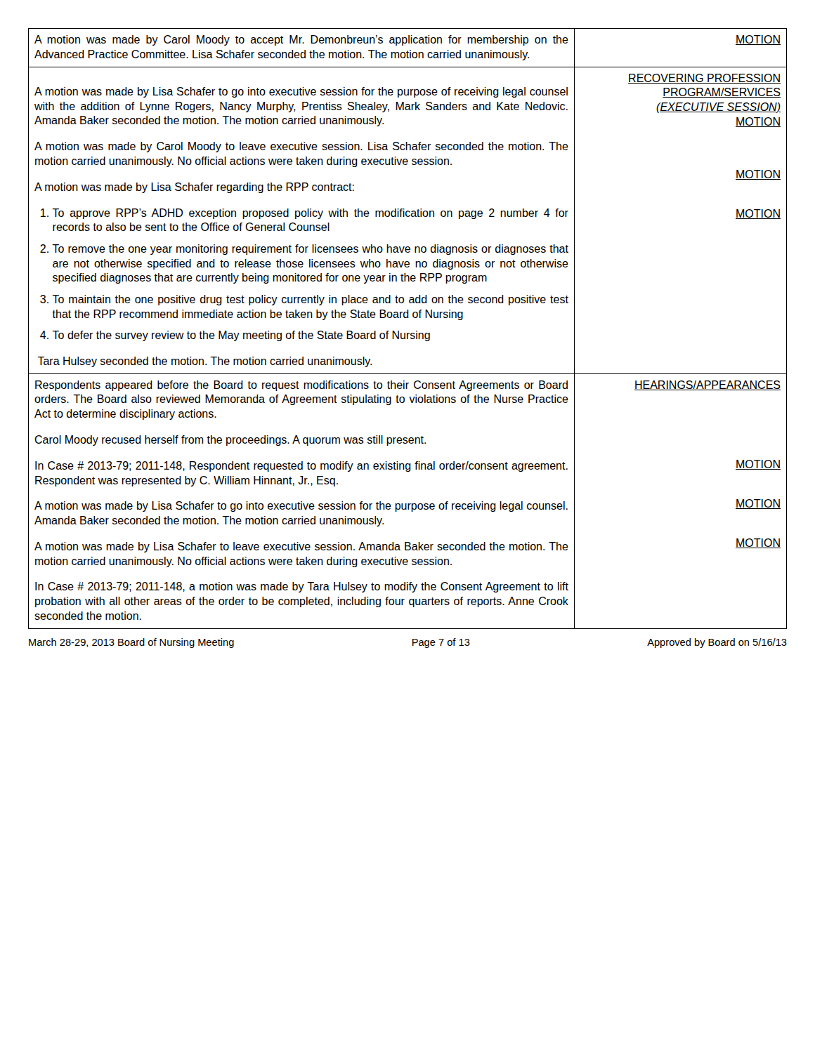| A motion was made by Carol Moody to accept Mr. Demonbreun’s application for membership on the Advanced Practice Committee. Lisa Schafer seconded the motion. The motion carried unanimously. | MOTION |
| A motion was made by Lisa Schafer to go into executive session for the purpose of receiving legal counsel with the addition of Lynne Rogers, Nancy Murphy, Prentiss Shealey, Mark Sanders and Kate Nedovic. Amanda Baker seconded the motion. The motion carried unanimously. A motion was made by Carol Moody to leave executive session. Lisa Schafer seconded the motion. The motion carried unanimously. No official actions were taken during executive session. A motion was made by Lisa Schafer regarding the RPP contract: To approve RPP’s ADHD exception proposed policy with the modification on page 2 number 4 for records to also be sent to the Office of General Counsel To remove the one year monitoring requirement for licensees who have no diagnosis or diagnoses that are not otherwise specified and to release those licensees who have no diagnosis or not otherwise specified diagnoses that are currently being monitored for one year in the RPP program To maintain the one positive drug test policy currently in place and to add on the second positive test that the RPP recommend immediate action be taken by the State Board of Nursing To defer the survey review to the May meeting of the State Board of Nursing Tara Hulsey seconded the motion. The motion carried unanimously. | RECOVERING PROFESSION PROGRAM/SERVICES (EXECUTIVE SESSION) MOTION MOTION MOTION |
| Respondents appeared before the Board to request modifications to their Consent Agreements or Board orders. The Board also reviewed Memoranda of Agreement stipulating to violations of the Nurse Practice Act to determine disciplinary actions. Carol Moody recused herself from the proceedings. A quorum was still present. In Case # 2013-79; 2011-148, Respondent requested to modify an existing final order/consent agreement. Respondent was represented by C. William Hinnant, Jr., Esq. A motion was made by Lisa Schafer to go into executive session for the purpose of receiving legal counsel. Amanda Baker seconded the motion. The motion carried unanimously. A motion was made by Lisa Schafer to leave executive session. Amanda Baker seconded the motion. The motion carried unanimously. No official actions were taken during executive session. In Case # 2013-79; 2011-148, a motion was made by Tara Hulsey to modify the Consent Agreement to lift probation with all other areas of the order to be completed, including four quarters of reports. Anne Crook seconded the motion. | HEARINGS/APPEARANCES MOTION MOTION MOTION |
March 28-29, 2013 Board of Nursing Meeting Page 7 of 13 Approved by Board on 5/16/13